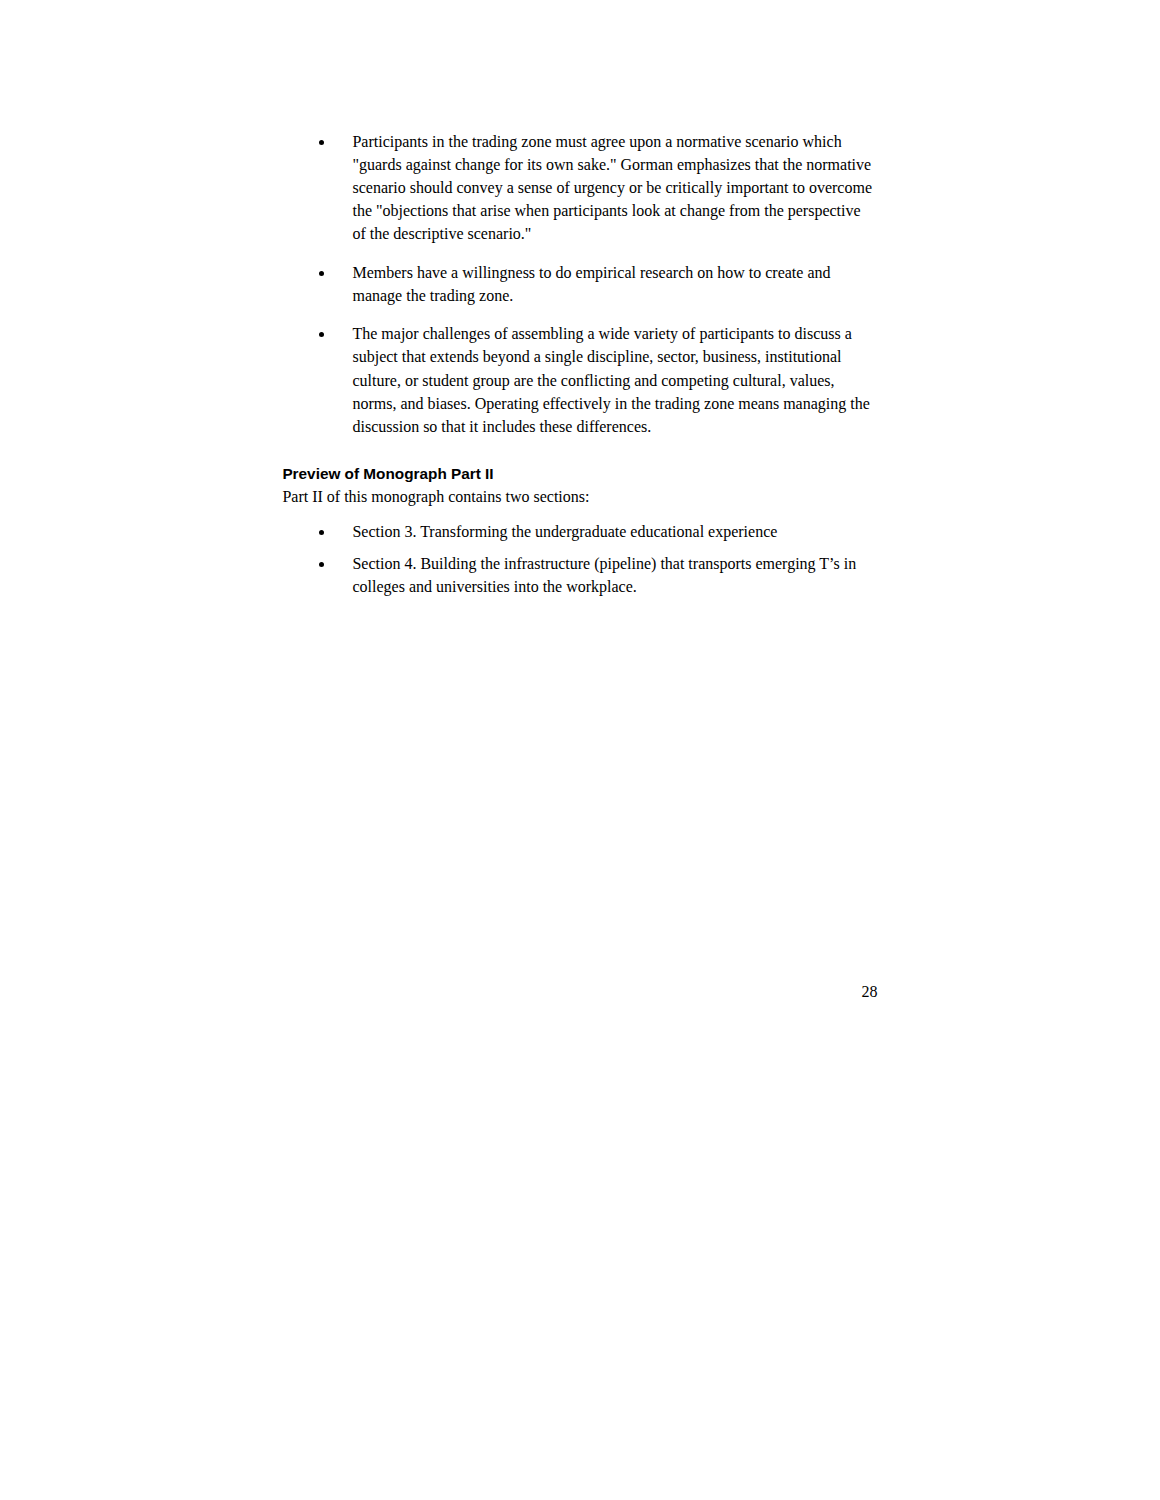Participants in the trading zone must agree upon a normative scenario which "guards against change for its own sake." Gorman emphasizes that the normative scenario should convey a sense of urgency or be critically important to overcome the "objections that arise when participants look at change from the perspective of the descriptive scenario."
Members have a willingness to do empirical research on how to create and manage the trading zone.
The major challenges of assembling a wide variety of participants to discuss a subject that extends beyond a single discipline, sector, business, institutional culture, or student group are the conflicting and competing cultural, values, norms, and biases. Operating effectively in the trading zone means managing the discussion so that it includes these differences.
Preview of Monograph Part II
Part II of this monograph contains two sections:
Section 3. Transforming the undergraduate educational experience
Section 4. Building the infrastructure (pipeline) that transports emerging T’s in colleges and universities into the workplace.
28